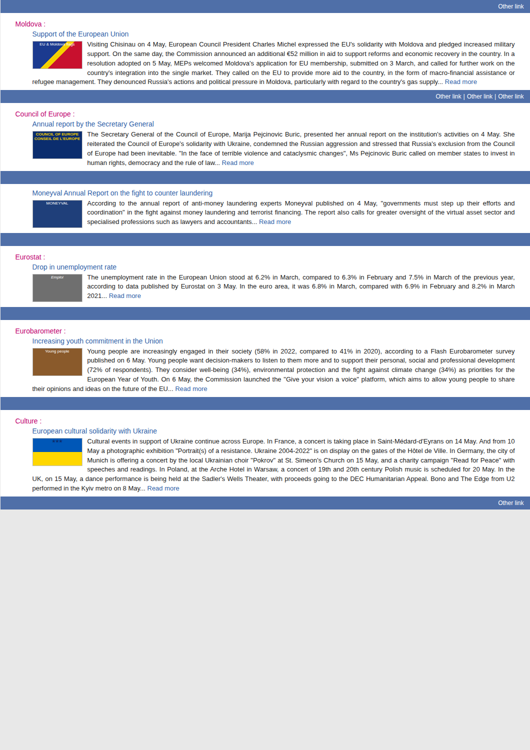Other link
Moldova :
Support of the European Union
EU & Moldova flags
Visiting Chisinau on 4 May, European Council President Charles Michel expressed the EU's solidarity with Moldova and pledged increased military support. On the same day, the Commission announced an additional €52 million in aid to support reforms and economic recovery in the country. In a resolution adopted on 5 May, MEPs welcomed Moldova's application for EU membership, submitted on 3 March, and called for further work on the country's integration into the single market. They called on the EU to provide more aid to the country, in the form of macro-financial assistance or refugee management. They denounced Russia's actions and political pressure in Moldova, particularly with regard to the country's gas supply... Read more
Other link|Other link|Other link
Council of Europe :
Annual report by the Secretary General
COUNCIL OF EUROPE
CONSEIL DE L'EUROPE
The Secretary General of the Council of Europe, Marija Pejcinovic Buric, presented her annual report on the institution's activities on 4 May. She reiterated the Council of Europe's solidarity with Ukraine, condemned the Russian aggression and stressed that Russia's exclusion from the Council of Europe had been inevitable. "In the face of terrible violence and cataclysmic changes", Ms Pejcinovic Buric called on member states to invest in human rights, democracy and the rule of law... Read more
Moneyval Annual Report on the fight to counter laundering
MONEYVAL
According to the annual report of anti-money laundering experts Moneyval published on 4 May, "governments must step up their efforts and coordination" in the fight against money laundering and terrorist financing. The report also calls for greater oversight of the virtual asset sector and specialised professions such as lawyers and accountants... Read more
Eurostat :
Drop in unemployment rate
Emploi
The unemployment rate in the European Union stood at 6.2% in March, compared to 6.3% in February and 7.5% in March of the previous year, according to data published by Eurostat on 3 May. In the euro area, it was 6.8% in March, compared with 6.9% in February and 8.2% in March 2021... Read more
Eurobarometer :
Increasing youth commitment in the Union
Young people
Young people are increasingly engaged in their society (58% in 2022, compared to 41% in 2020), according to a Flash Eurobarometer survey published on 6 May. Young people want decision-makers to listen to them more and to support their personal, social and professional development (72% of respondents). They consider well-being (34%), environmental protection and the fight against climate change (34%) as priorities for the European Year of Youth. On 6 May, the Commission launched the "Give your vision a voice" platform, which aims to allow young people to share their opinions and ideas on the future of the EU... Read more
Culture :
European cultural solidarity with Ukraine
★★★
Cultural events in support of Ukraine continue across Europe. In France, a concert is taking place in Saint-Médard-d'Eyrans on 14 May. And from 10 May a photographic exhibition "Portrait(s) of a resistance. Ukraine 2004-2022" is on display on the gates of the Hôtel de Ville. In Germany, the city of Munich is offering a concert by the local Ukrainian choir "Pokrov" at St. Simeon's Church on 15 May, and a charity campaign "Read for Peace" with speeches and readings. In Poland, at the Arche Hotel in Warsaw, a concert of 19th and 20th century Polish music is scheduled for 20 May. In the UK, on 15 May, a dance performance is being held at the Sadler's Wells Theater, with proceeds going to the DEC Humanitarian Appeal. Bono and The Edge from U2 performed in the Kyiv metro on 8 May... Read more
Other link